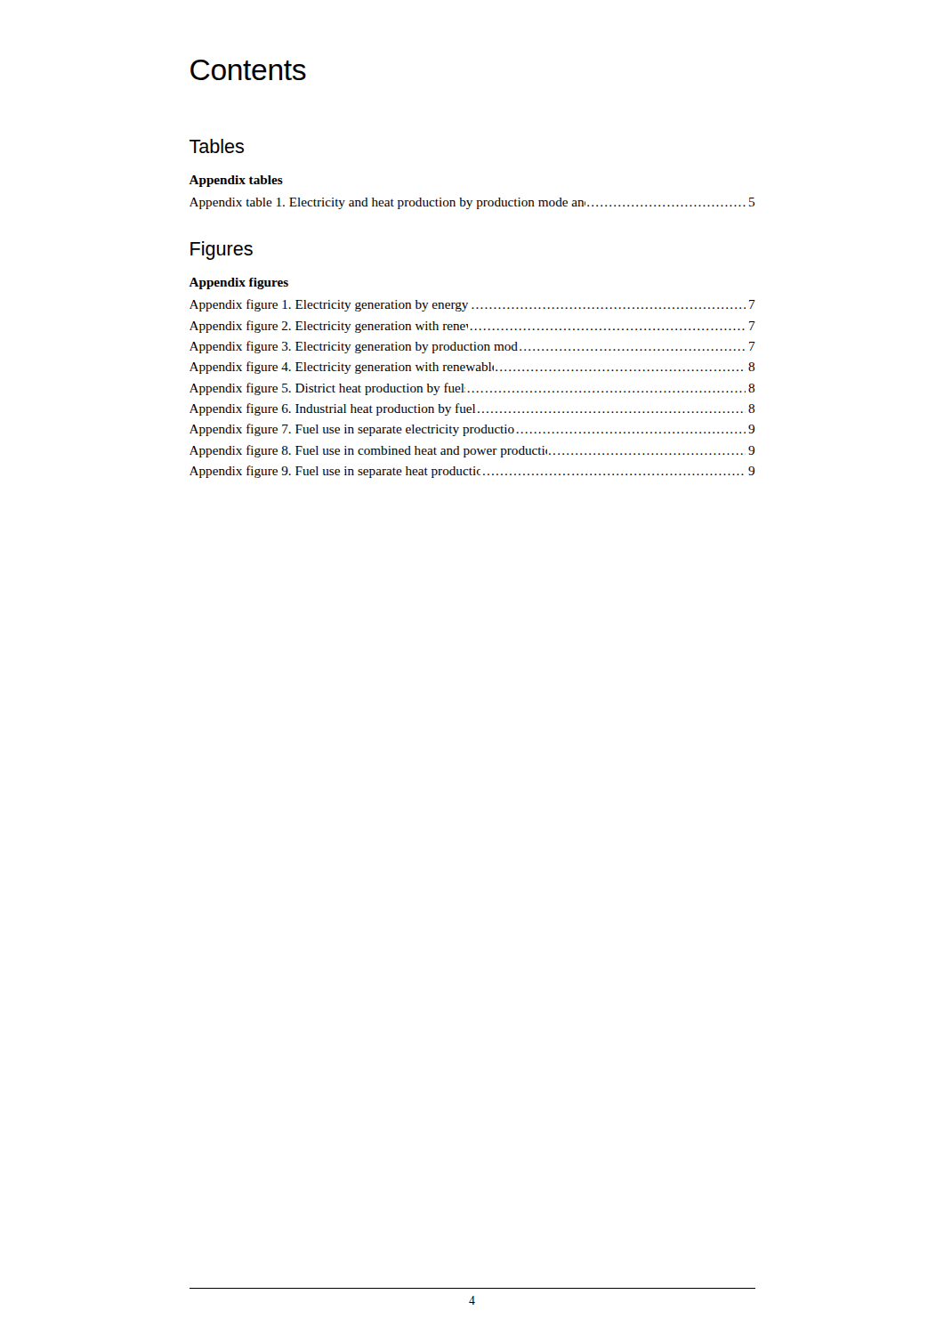Contents
Tables
Appendix tables
Appendix table 1. Electricity and heat production by production mode and fuel in 2015.......................................... 5
Figures
Appendix figures
Appendix figure 1. Electricity generation by energy source 2015............................................................................ 7
Appendix figure 2. Electricity generation with renewables 2015............................................................................ 7
Appendix figure 3. Electricity generation by production mode 2000-2015............................................................. 7
Appendix figure 4. Electricity generation with renewables 2000-2015..................................................................... 8
Appendix figure 5. District heat production by fuels 2000-2015............................................................................. 8
Appendix figure 6. Industrial heat production by fuels 2000-2015.......................................................................... 8
Appendix figure 7. Fuel use in separate electricity production 2014-2015.............................................................. 9
Appendix figure 8. Fuel use in combined heat and power production 2014-2015..................................................... 9
Appendix figure 9. Fuel use in separate heat production 2014-2015......................................................................... 9
4